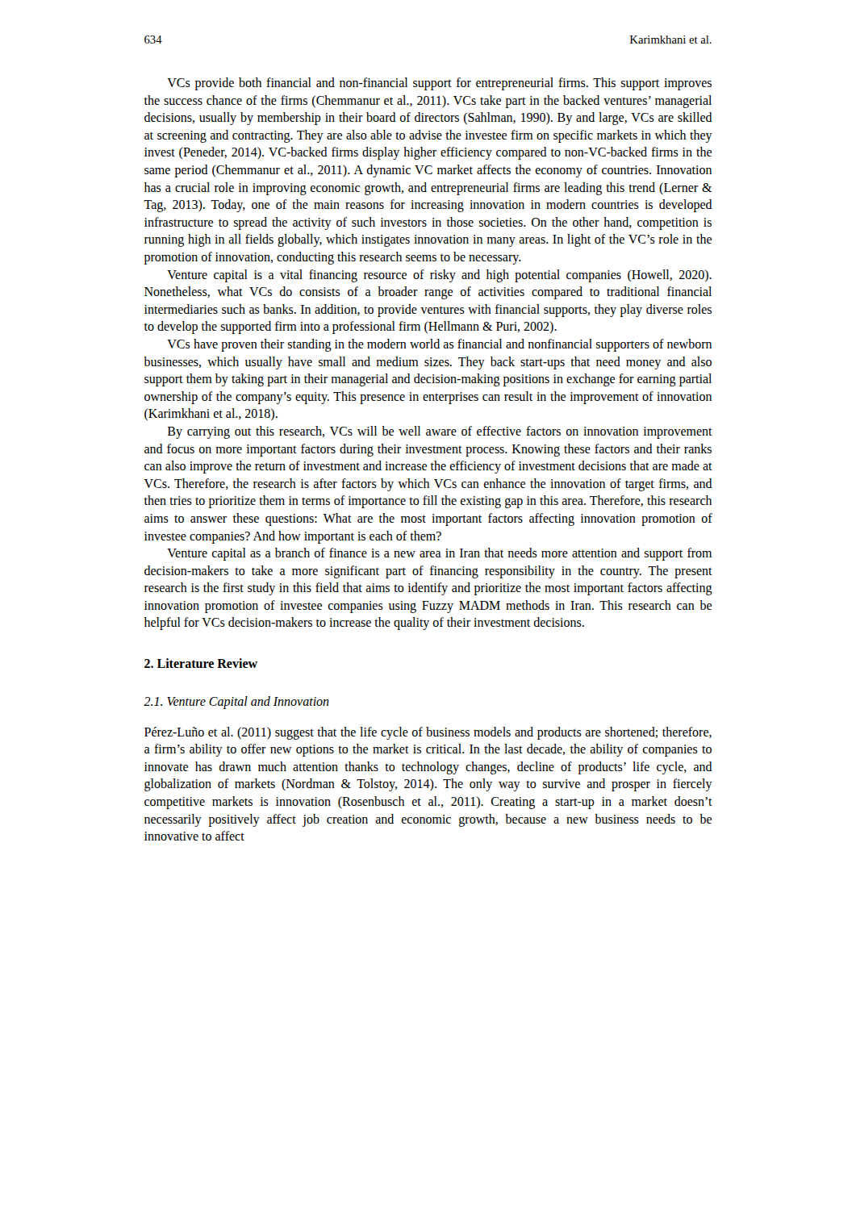634 Karimkhani et al.
VCs provide both financial and non-financial support for entrepreneurial firms. This support improves the success chance of the firms (Chemmanur et al., 2011). VCs take part in the backed ventures’ managerial decisions, usually by membership in their board of directors (Sahlman, 1990). By and large, VCs are skilled at screening and contracting. They are also able to advise the investee firm on specific markets in which they invest (Peneder, 2014). VC-backed firms display higher efficiency compared to non-VC-backed firms in the same period (Chemmanur et al., 2011). A dynamic VC market affects the economy of countries. Innovation has a crucial role in improving economic growth, and entrepreneurial firms are leading this trend (Lerner & Tag, 2013). Today, one of the main reasons for increasing innovation in modern countries is developed infrastructure to spread the activity of such investors in those societies. On the other hand, competition is running high in all fields globally, which instigates innovation in many areas. In light of the VC’s role in the promotion of innovation, conducting this research seems to be necessary.
Venture capital is a vital financing resource of risky and high potential companies (Howell, 2020). Nonetheless, what VCs do consists of a broader range of activities compared to traditional financial intermediaries such as banks. In addition, to provide ventures with financial supports, they play diverse roles to develop the supported firm into a professional firm (Hellmann & Puri, 2002).
VCs have proven their standing in the modern world as financial and nonfinancial supporters of newborn businesses, which usually have small and medium sizes. They back start-ups that need money and also support them by taking part in their managerial and decision-making positions in exchange for earning partial ownership of the company’s equity. This presence in enterprises can result in the improvement of innovation (Karimkhani et al., 2018).
By carrying out this research, VCs will be well aware of effective factors on innovation improvement and focus on more important factors during their investment process. Knowing these factors and their ranks can also improve the return of investment and increase the efficiency of investment decisions that are made at VCs. Therefore, the research is after factors by which VCs can enhance the innovation of target firms, and then tries to prioritize them in terms of importance to fill the existing gap in this area. Therefore, this research aims to answer these questions: What are the most important factors affecting innovation promotion of investee companies? And how important is each of them?
Venture capital as a branch of finance is a new area in Iran that needs more attention and support from decision-makers to take a more significant part of financing responsibility in the country. The present research is the first study in this field that aims to identify and prioritize the most important factors affecting innovation promotion of investee companies using Fuzzy MADM methods in Iran. This research can be helpful for VCs decision-makers to increase the quality of their investment decisions.
2. Literature Review
2.1. Venture Capital and Innovation
Pérez-Luño et al. (2011) suggest that the life cycle of business models and products are shortened; therefore, a firm’s ability to offer new options to the market is critical. In the last decade, the ability of companies to innovate has drawn much attention thanks to technology changes, decline of products’ life cycle, and globalization of markets (Nordman & Tolstoy, 2014). The only way to survive and prosper in fiercely competitive markets is innovation (Rosenbusch et al., 2011). Creating a start-up in a market doesn’t necessarily positively affect job creation and economic growth, because a new business needs to be innovative to affect